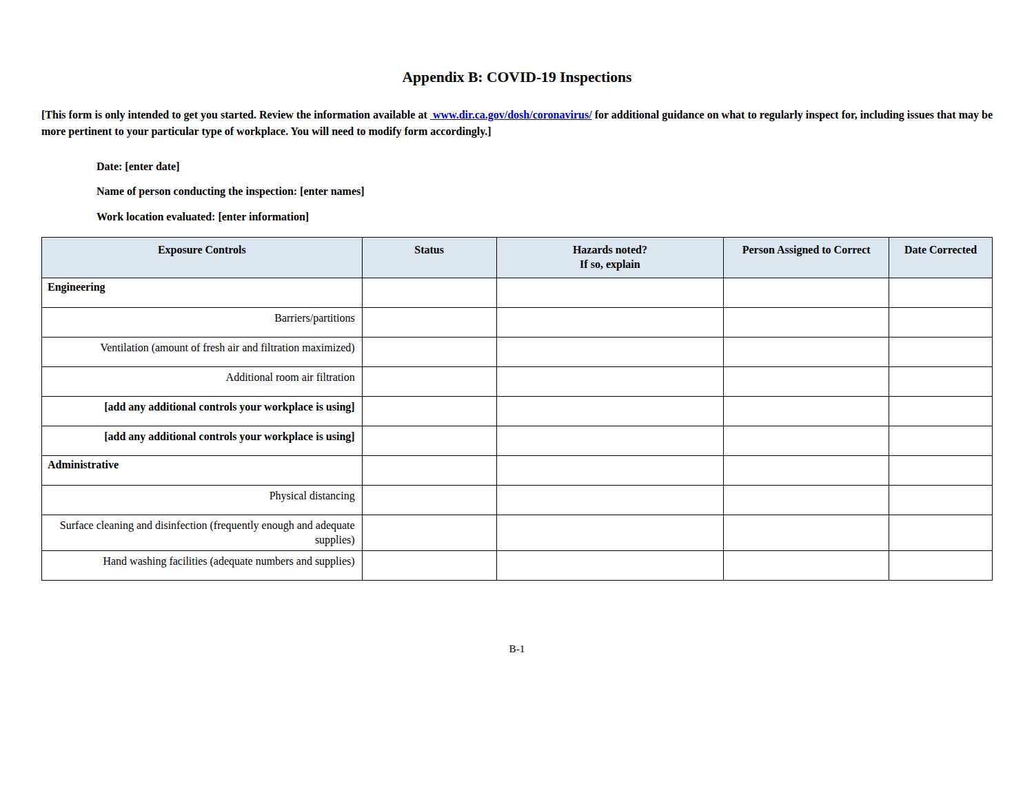Appendix B: COVID-19 Inspections
[This form is only intended to get you started. Review the information available at www.dir.ca.gov/dosh/coronavirus/ for additional guidance on what to regularly inspect for, including issues that may be more pertinent to your particular type of workplace. You will need to modify form accordingly.]
Date: [enter date]
Name of person conducting the inspection: [enter names]
Work location evaluated: [enter information]
| Exposure Controls | Status | Hazards noted? If so, explain | Person Assigned to Correct | Date Corrected |
| --- | --- | --- | --- | --- |
| Engineering | | | | |
| Barriers/partitions | | | | |
| Ventilation (amount of fresh air and filtration maximized) | | | | |
| Additional room air filtration | | | | |
| [add any additional controls your workplace is using] | | | | |
| [add any additional controls your workplace is using] | | | | |
| Administrative | | | | |
| Physical distancing | | | | |
| Surface cleaning and disinfection (frequently enough and adequate supplies) | | | | |
| Hand washing facilities (adequate numbers and supplies) | | | | |
B-1